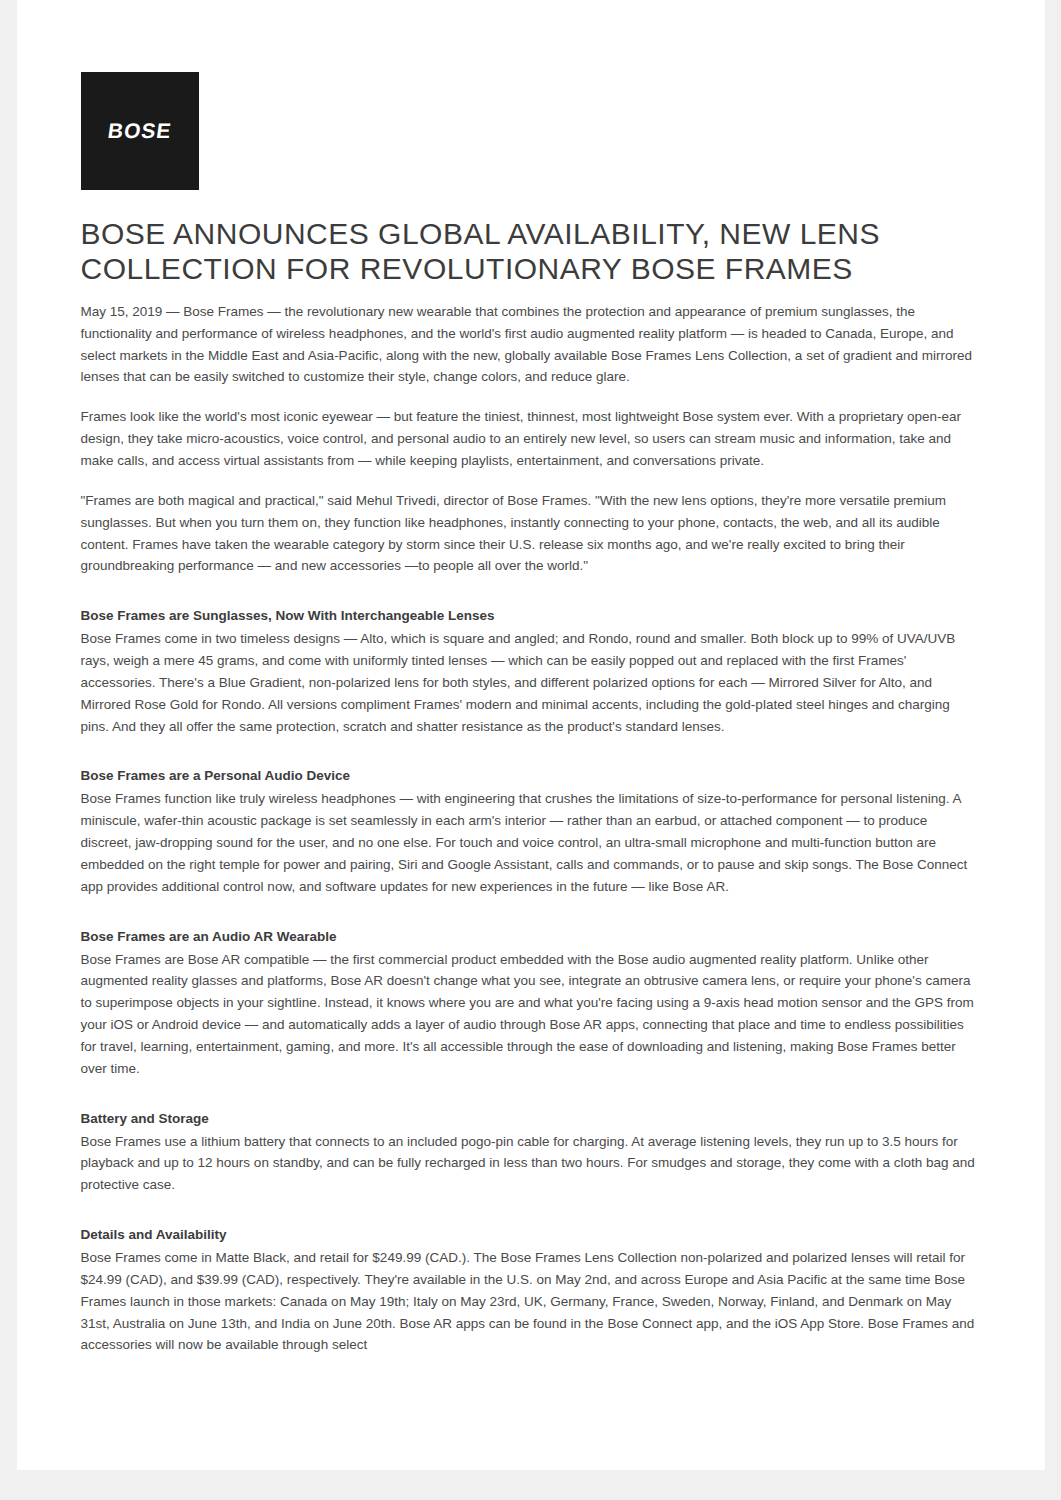BOSE
BOSE ANNOUNCES GLOBAL AVAILABILITY, NEW LENS COLLECTION FOR REVOLUTIONARY BOSE FRAMES
May 15, 2019 — Bose Frames — the revolutionary new wearable that combines the protection and appearance of premium sunglasses, the functionality and performance of wireless headphones, and the world's first audio augmented reality platform — is headed to Canada, Europe, and select markets in the Middle East and Asia-Pacific, along with the new, globally available Bose Frames Lens Collection, a set of gradient and mirrored lenses that can be easily switched to customize their style, change colors, and reduce glare.
Frames look like the world's most iconic eyewear — but feature the tiniest, thinnest, most lightweight Bose system ever. With a proprietary open-ear design, they take micro-acoustics, voice control, and personal audio to an entirely new level, so users can stream music and information, take and make calls, and access virtual assistants from — while keeping playlists, entertainment, and conversations private.
"Frames are both magical and practical," said Mehul Trivedi, director of Bose Frames. "With the new lens options, they're more versatile premium sunglasses. But when you turn them on, they function like headphones, instantly connecting to your phone, contacts, the web, and all its audible content. Frames have taken the wearable category by storm since their U.S. release six months ago, and we're really excited to bring their groundbreaking performance — and new accessories —to people all over the world."
Bose Frames are Sunglasses, Now With Interchangeable Lenses
Bose Frames come in two timeless designs — Alto, which is square and angled; and Rondo, round and smaller. Both block up to 99% of UVA/UVB rays, weigh a mere 45 grams, and come with uniformly tinted lenses — which can be easily popped out and replaced with the first Frames' accessories. There's a Blue Gradient, non-polarized lens for both styles, and different polarized options for each — Mirrored Silver for Alto, and Mirrored Rose Gold for Rondo. All versions compliment Frames' modern and minimal accents, including the gold-plated steel hinges and charging pins. And they all offer the same protection, scratch and shatter resistance as the product's standard lenses.
Bose Frames are a Personal Audio Device
Bose Frames function like truly wireless headphones — with engineering that crushes the limitations of size-to-performance for personal listening. A miniscule, wafer-thin acoustic package is set seamlessly in each arm's interior — rather than an earbud, or attached component — to produce discreet, jaw-dropping sound for the user, and no one else. For touch and voice control, an ultra-small microphone and multi-function button are embedded on the right temple for power and pairing, Siri and Google Assistant, calls and commands, or to pause and skip songs. The Bose Connect app provides additional control now, and software updates for new experiences in the future — like Bose AR.
Bose Frames are an Audio AR Wearable
Bose Frames are Bose AR compatible — the first commercial product embedded with the Bose audio augmented reality platform. Unlike other augmented reality glasses and platforms, Bose AR doesn't change what you see, integrate an obtrusive camera lens, or require your phone's camera to superimpose objects in your sightline. Instead, it knows where you are and what you're facing using a 9-axis head motion sensor and the GPS from your iOS or Android device — and automatically adds a layer of audio through Bose AR apps, connecting that place and time to endless possibilities for travel, learning, entertainment, gaming, and more. It's all accessible through the ease of downloading and listening, making Bose Frames better over time.
Battery and Storage
Bose Frames use a lithium battery that connects to an included pogo-pin cable for charging. At average listening levels, they run up to 3.5 hours for playback and up to 12 hours on standby, and can be fully recharged in less than two hours. For smudges and storage, they come with a cloth bag and protective case.
Details and Availability
Bose Frames come in Matte Black, and retail for $249.99 (CAD.). The Bose Frames Lens Collection non-polarized and polarized lenses will retail for $24.99 (CAD), and $39.99 (CAD), respectively. They're available in the U.S. on May 2nd, and across Europe and Asia Pacific at the same time Bose Frames launch in those markets: Canada on May 19th; Italy on May 23rd, UK, Germany, France, Sweden, Norway, Finland, and Denmark on May 31st, Australia on June 13th, and India on June 20th. Bose AR apps can be found in the Bose Connect app, and the iOS App Store. Bose Frames and accessories will now be available through select